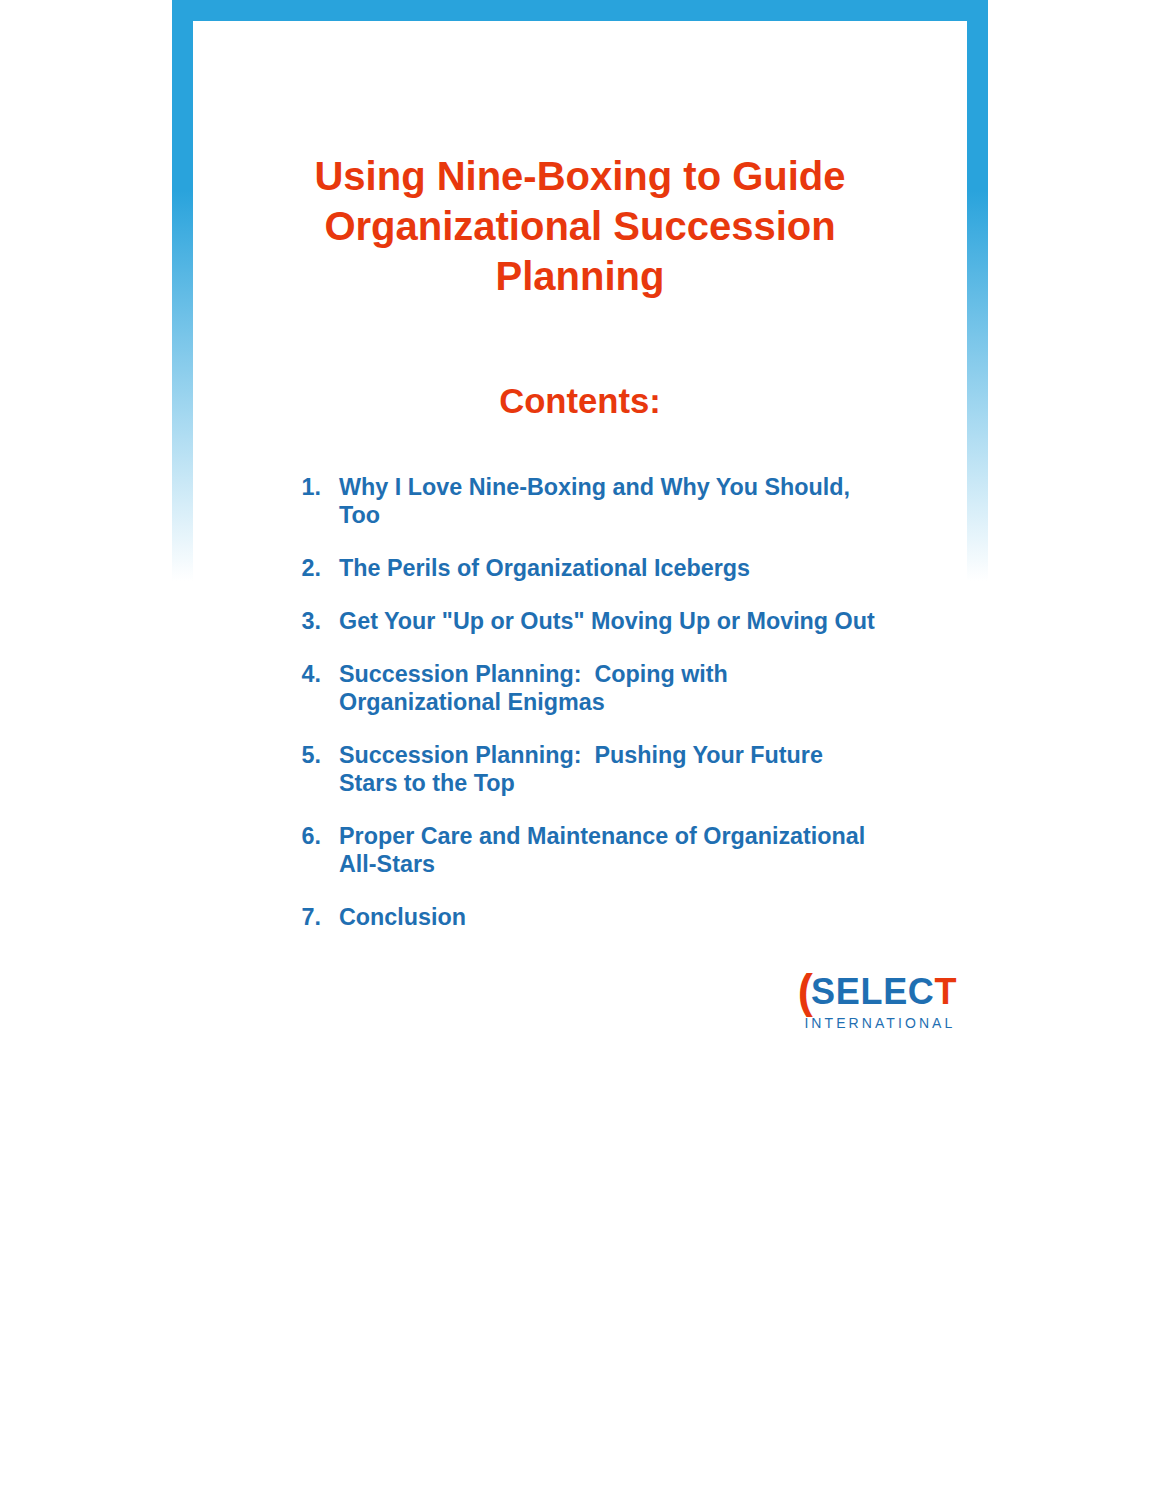Using Nine-Boxing to Guide
Organizational Succession Planning
Contents:
Why I Love Nine-Boxing and Why You Should, Too
The Perils of Organizational Icebergs
Get Your "Up or Outs" Moving Up or Moving Out
Succession Planning: Coping with Organizational Enigmas
Succession Planning: Pushing Your Future Stars to the Top
Proper Care and Maintenance of Organizational All-Stars
Conclusion
(SELECT
INTERNATIONAL